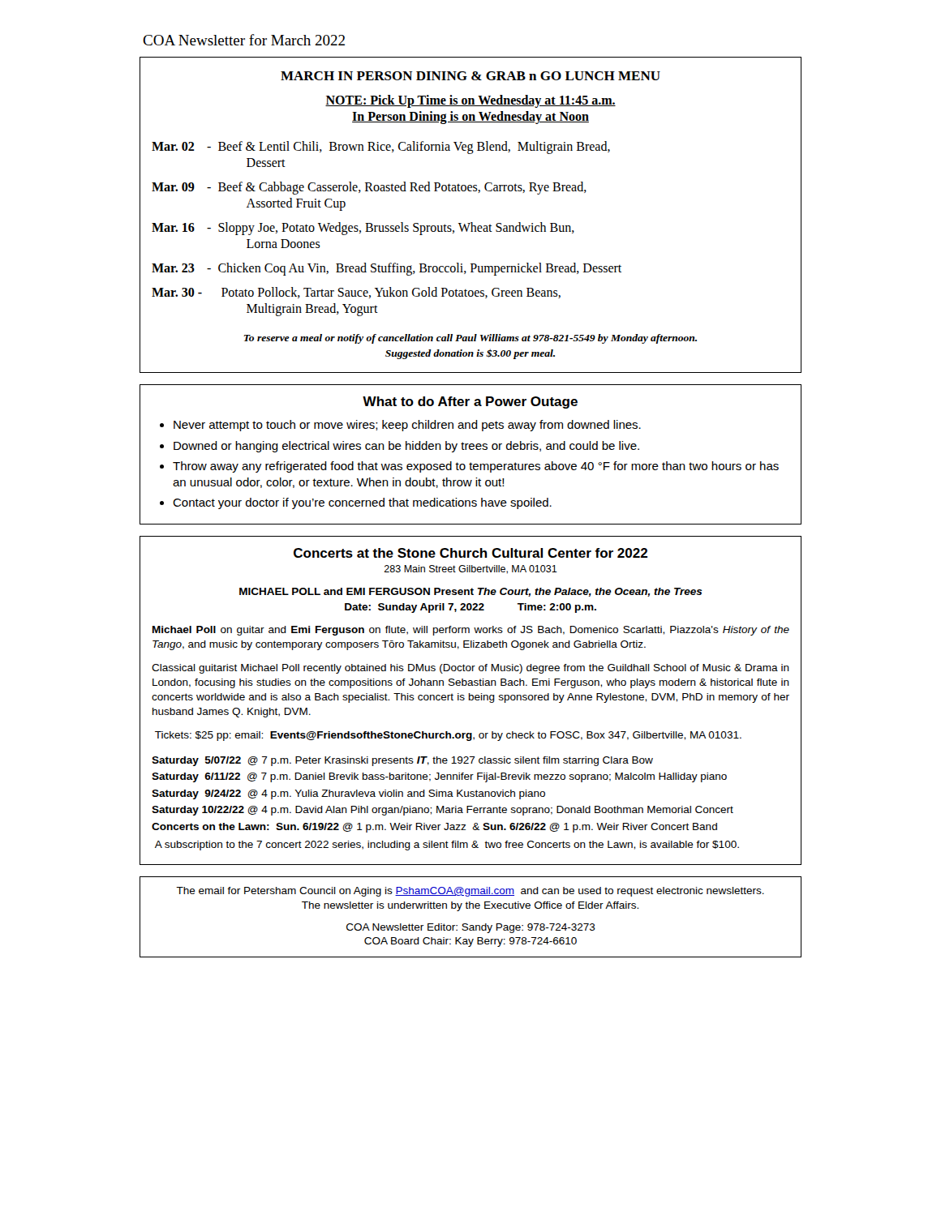COA Newsletter for March 2022
MARCH IN PERSON DINING & GRAB n GO LUNCH MENU
NOTE: Pick Up Time is on Wednesday at 11:45 a.m.
In Person Dining is on Wednesday at Noon
| Mar. 02 | - | Beef & Lentil Chili, Brown Rice, California Veg Blend, Multigrain Bread, Dessert |
| Mar. 09 | - | Beef & Cabbage Casserole, Roasted Red Potatoes, Carrots, Rye Bread, Assorted Fruit Cup |
| Mar. 16 | - | Sloppy Joe, Potato Wedges, Brussels Sprouts, Wheat Sandwich Bun, Lorna Doones |
| Mar. 23 | - | Chicken Coq Au Vin, Bread Stuffing, Broccoli, Pumpernickel Bread, Dessert |
| Mar. 30 - | | Potato Pollock, Tartar Sauce, Yukon Gold Potatoes, Green Beans, Multigrain Bread, Yogurt |
To reserve a meal or notify of cancellation call Paul Williams at 978-821-5549 by Monday afternoon.
Suggested donation is $3.00 per meal.
What to do After a Power Outage
Never attempt to touch or move wires; keep children and pets away from downed lines.
Downed or hanging electrical wires can be hidden by trees or debris, and could be live.
Throw away any refrigerated food that was exposed to temperatures above 40 °F for more than two hours or has an unusual odor, color, or texture. When in doubt, throw it out!
Contact your doctor if you’re concerned that medications have spoiled.
Concerts at the Stone Church Cultural Center for 2022
283 Main Street Gilbertville, MA 01031
MICHAEL POLL and EMI FERGUSON Present The Court, the Palace, the Ocean, the Trees
Date: Sunday April 7, 2022 Time: 2:00 p.m.
Michael Poll on guitar and Emi Ferguson on flute, will perform works of JS Bach, Domenico Scarlatti, Piazzola's History of the Tango, and music by contemporary composers Tōro Takamitsu, Elizabeth Ogonek and Gabriella Ortiz.
Classical guitarist Michael Poll recently obtained his DMus (Doctor of Music) degree from the Guildhall School of Music & Drama in London, focusing his studies on the compositions of Johann Sebastian Bach. Emi Ferguson, who plays modern & historical flute in concerts worldwide and is also a Bach specialist. This concert is being sponsored by Anne Rylestone, DVM, PhD in memory of her husband James Q. Knight, DVM.
Tickets: $25 pp: email: Events@FriendsoftheStoneChurch.org, or by check to FOSC, Box 347, Gilbertville, MA 01031.
Saturday 5/07/22 @ 7 p.m. Peter Krasinski presents IT, the 1927 classic silent film starring Clara Bow
Saturday 6/11/22 @ 7 p.m. Daniel Brevik bass-baritone; Jennifer Fijal-Brevik mezzo soprano; Malcolm Halliday piano
Saturday 9/24/22 @ 4 p.m. Yulia Zhuravleva violin and Sima Kustanovich piano
Saturday 10/22/22 @ 4 p.m. David Alan Pihl organ/piano; Maria Ferrante soprano; Donald Boothman Memorial Concert
Concerts on the Lawn: Sun. 6/19/22 @ 1 p.m. Weir River Jazz & Sun. 6/26/22 @ 1 p.m. Weir River Concert Band
A subscription to the 7 concert 2022 series, including a silent film & two free Concerts on the Lawn, is available for $100.
The email for Petersham Council on Aging is PshamCOA@gmail.com and can be used to request electronic newsletters.
The newsletter is underwritten by the Executive Office of Elder Affairs.
COA Newsletter Editor: Sandy Page: 978-724-3273
COA Board Chair: Kay Berry: 978-724-6610